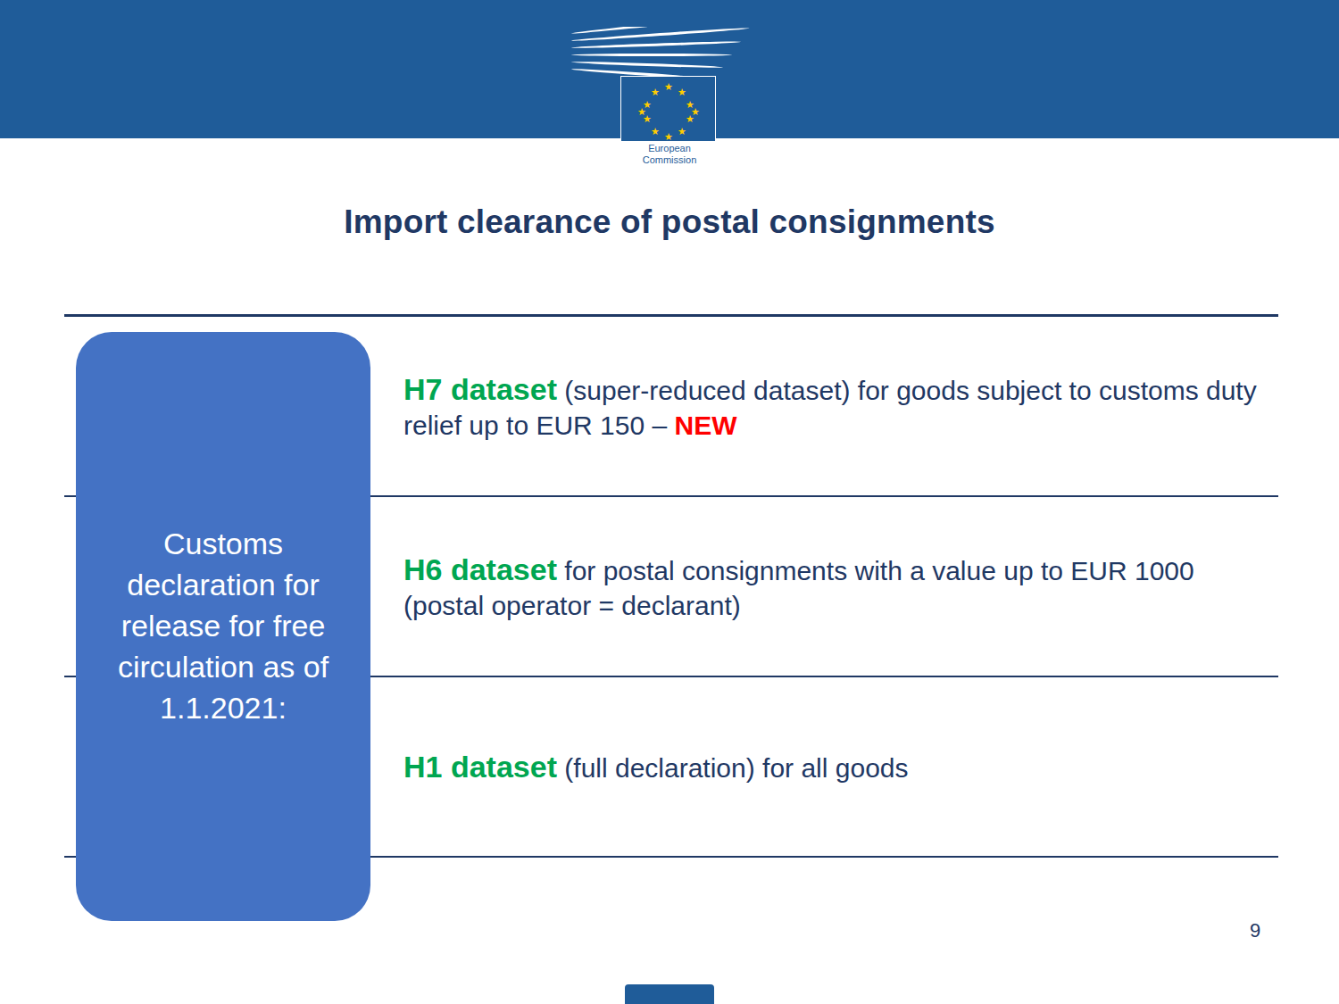★ ★ ★ ★ ★ ★ ★ ★ ★ ★ ★ ★
European
Commission
Import clearance of postal consignments
H7 dataset (super-reduced dataset) for goods subject to customs duty relief up to EUR 150 – NEW
H6 dataset for postal consignments with a value up to EUR 1000 (postal operator = declarant)
H1 dataset (full declaration) for all goods
Customs declaration for release for free circulation as of 1.1.2021:
9